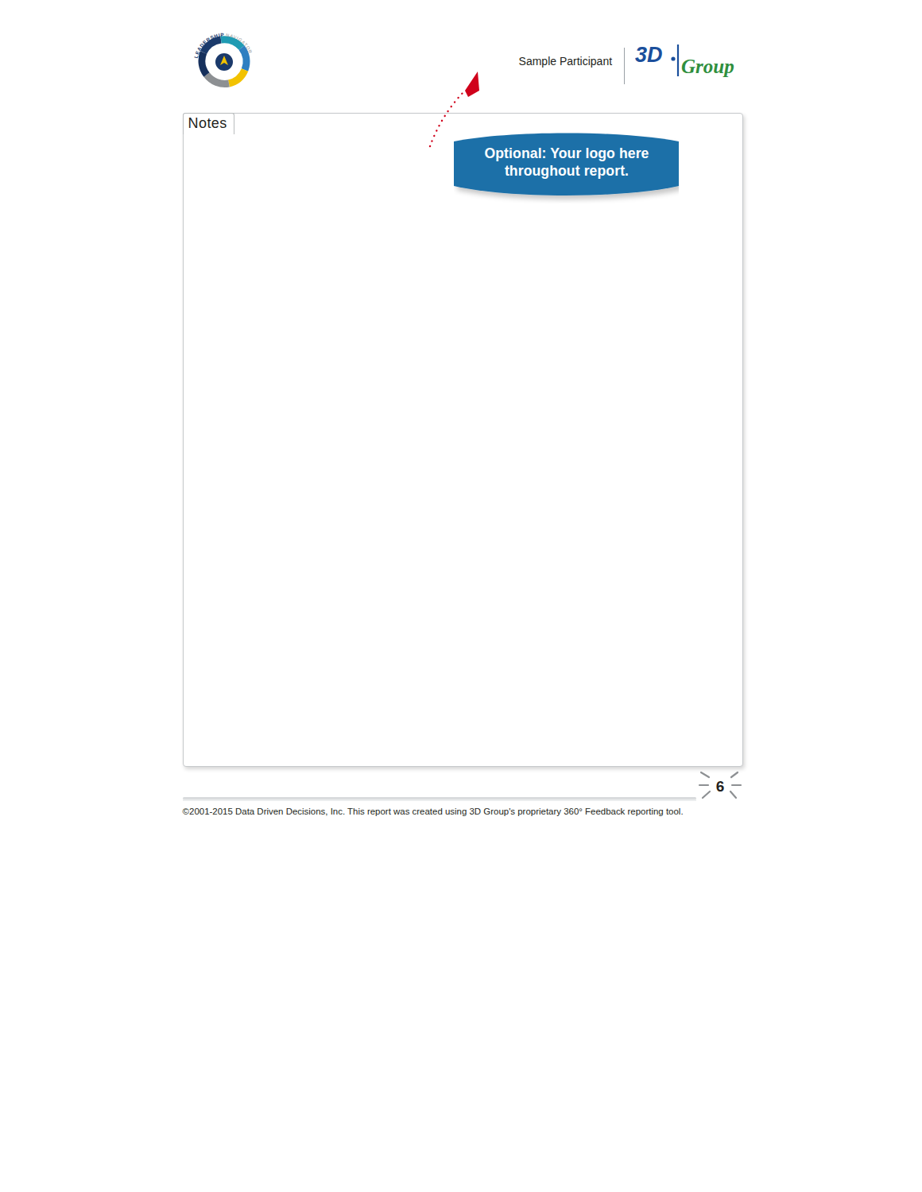LEADERSHIP NAVIGATOR
Sample Participant
3D Group
Notes
Optional: Your logo here
throughout report.
©2001-2015 Data Driven Decisions, Inc. This report was created using 3D Group's proprietary 360° Feedback reporting tool.
6